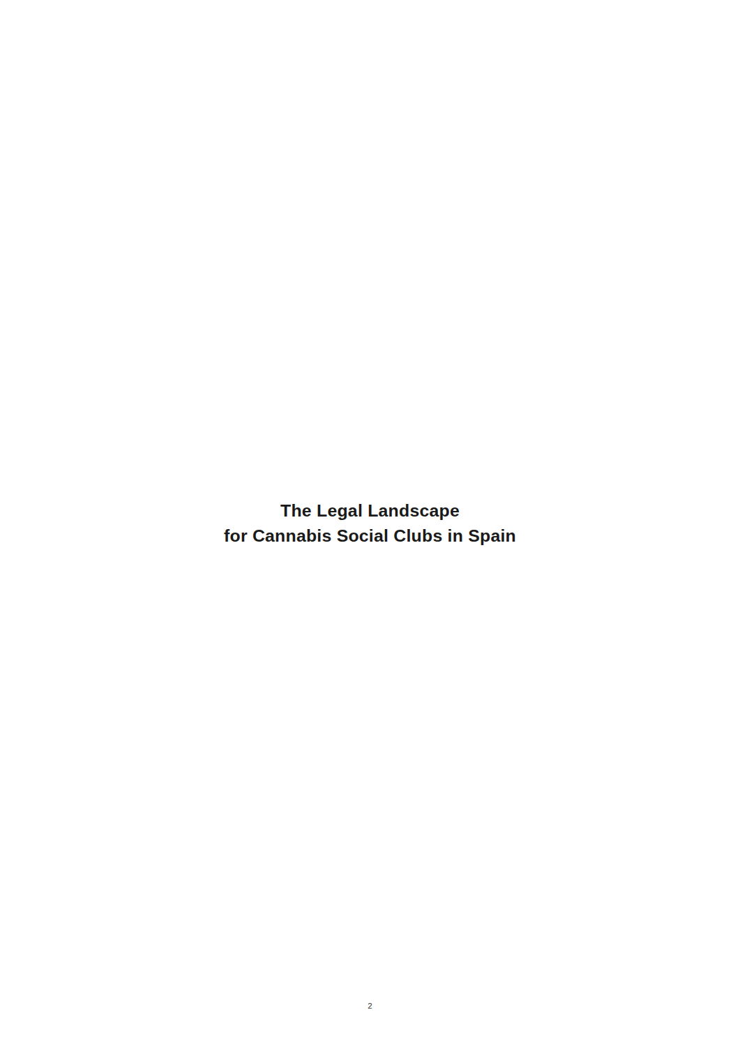The Legal Landscape
for Cannabis Social Clubs in Spain
2